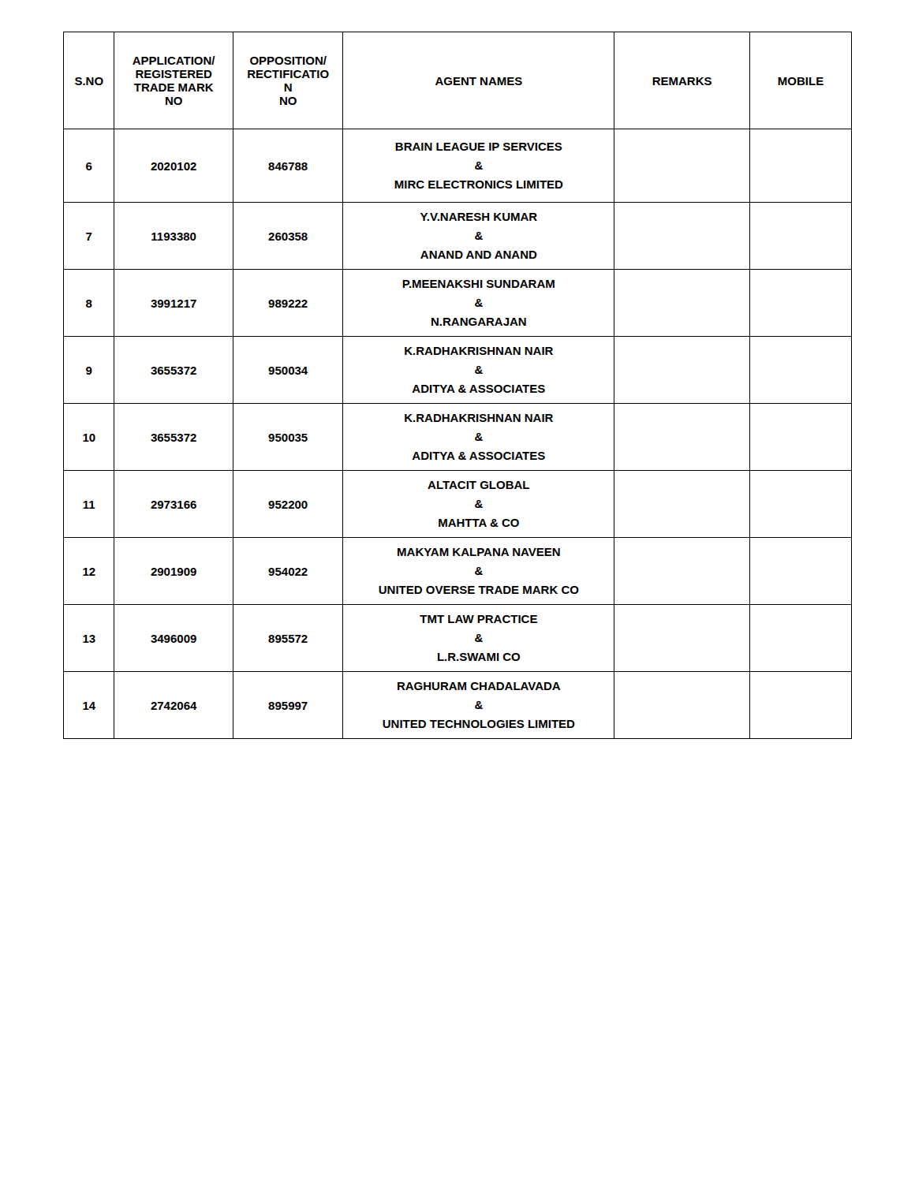| S.NO | APPLICATION/ REGISTERED TRADE MARK NO | OPPOSITION/ RECTIFICATIO N NO | AGENT NAMES | REMARKS | MOBILE |
| --- | --- | --- | --- | --- | --- |
| 6 | 2020102 | 846788 | BRAIN LEAGUE IP SERVICES & MIRC ELECTRONICS LIMITED | | |
| 7 | 1193380 | 260358 | Y.V.NARESH KUMAR & ANAND AND ANAND | | |
| 8 | 3991217 | 989222 | P.MEENAKSHI SUNDARAM & N.RANGARAJAN | | |
| 9 | 3655372 | 950034 | K.RADHAKRISHNAN NAIR & ADITYA & ASSOCIATES | | |
| 10 | 3655372 | 950035 | K.RADHAKRISHNAN NAIR & ADITYA & ASSOCIATES | | |
| 11 | 2973166 | 952200 | ALTACIT GLOBAL & MAHTTA & CO | | |
| 12 | 2901909 | 954022 | MAKYAM KALPANA NAVEEN & UNITED OVERSE TRADE MARK CO | | |
| 13 | 3496009 | 895572 | TMT LAW PRACTICE & L.R.SWAMI CO | | |
| 14 | 2742064 | 895997 | RAGHURAM CHADALAVADA & UNITED TECHNOLOGIES LIMITED | | |